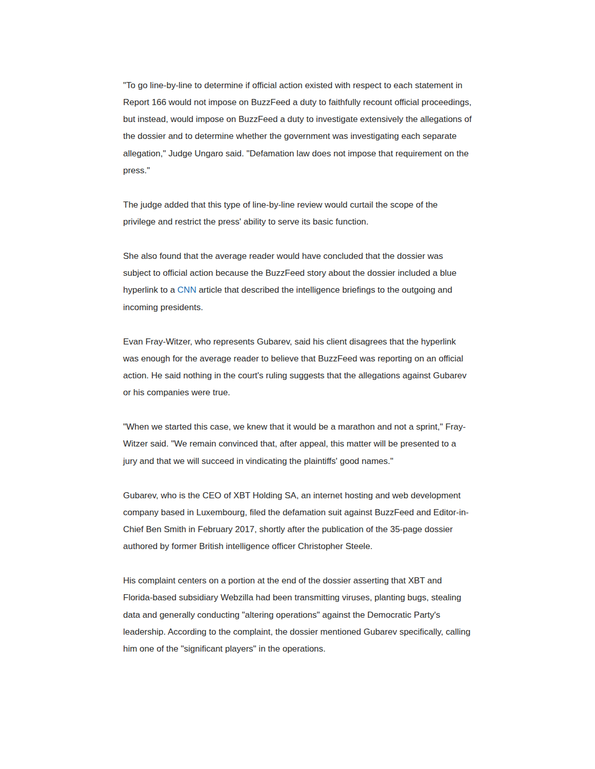"To go line-by-line to determine if official action existed with respect to each statement in Report 166 would not impose on BuzzFeed a duty to faithfully recount official proceedings, but instead, would impose on BuzzFeed a duty to investigate extensively the allegations of the dossier and to determine whether the government was investigating each separate allegation," Judge Ungaro said. "Defamation law does not impose that requirement on the press."
The judge added that this type of line-by-line review would curtail the scope of the privilege and restrict the press' ability to serve its basic function.
She also found that the average reader would have concluded that the dossier was subject to official action because the BuzzFeed story about the dossier included a blue hyperlink to a CNN article that described the intelligence briefings to the outgoing and incoming presidents.
Evan Fray-Witzer, who represents Gubarev, said his client disagrees that the hyperlink was enough for the average reader to believe that BuzzFeed was reporting on an official action. He said nothing in the court's ruling suggests that the allegations against Gubarev or his companies were true.
"When we started this case, we knew that it would be a marathon and not a sprint," Fray-Witzer said. "We remain convinced that, after appeal, this matter will be presented to a jury and that we will succeed in vindicating the plaintiffs' good names."
Gubarev, who is the CEO of XBT Holding SA, an internet hosting and web development company based in Luxembourg, filed the defamation suit against BuzzFeed and Editor-in-Chief Ben Smith in February 2017, shortly after the publication of the 35-page dossier authored by former British intelligence officer Christopher Steele.
His complaint centers on a portion at the end of the dossier asserting that XBT and Florida-based subsidiary Webzilla had been transmitting viruses, planting bugs, stealing data and generally conducting "altering operations" against the Democratic Party's leadership. According to the complaint, the dossier mentioned Gubarev specifically, calling him one of the "significant players" in the operations.